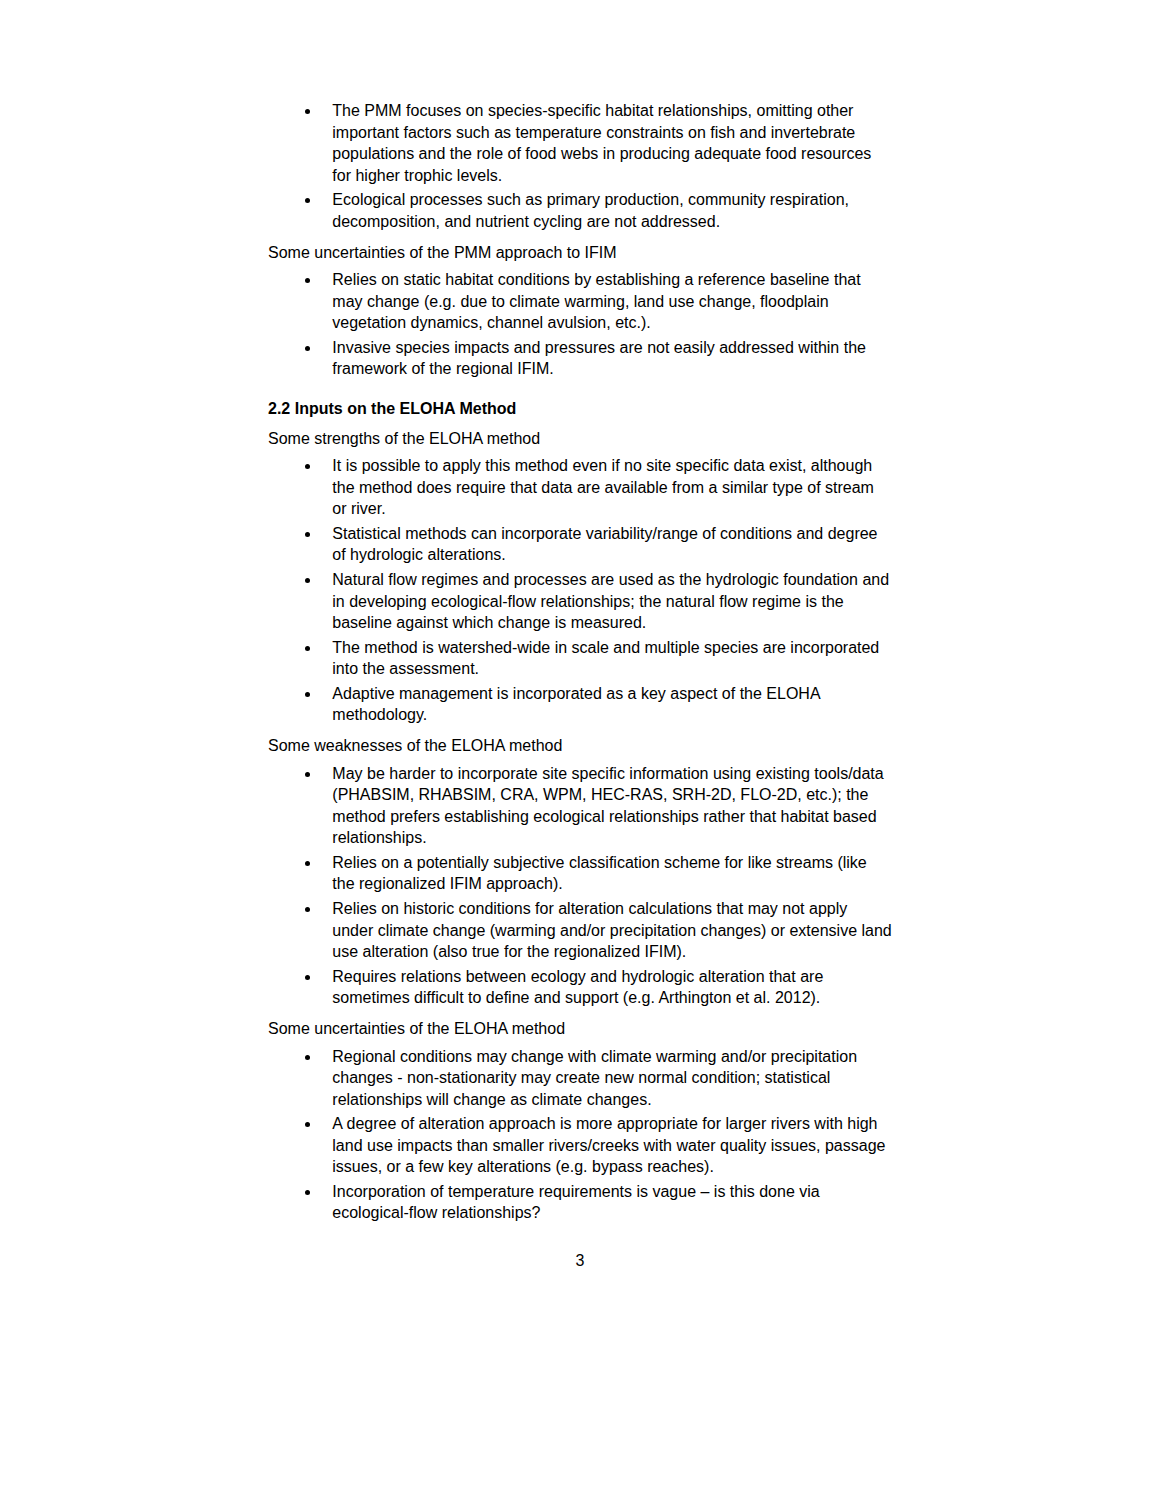The PMM focuses on species-specific habitat relationships, omitting other important factors such as temperature constraints on fish and invertebrate populations and the role of food webs in producing adequate food resources for higher trophic levels.
Ecological processes such as primary production, community respiration, decomposition, and nutrient cycling are not addressed.
Some uncertainties of the PMM approach to IFIM
Relies on static habitat conditions by establishing a reference baseline that may change (e.g. due to climate warming, land use change, floodplain vegetation dynamics, channel avulsion, etc.).
Invasive species impacts and pressures are not easily addressed within the framework of the regional IFIM.
2.2 Inputs on the ELOHA Method
Some strengths of the ELOHA method
It is possible to apply this method even if no site specific data exist, although the method does require that data are available from a similar type of stream or river.
Statistical methods can incorporate variability/range of conditions and degree of hydrologic alterations.
Natural flow regimes and processes are used as the hydrologic foundation and in developing ecological-flow relationships; the natural flow regime is the baseline against which change is measured.
The method is watershed-wide in scale and multiple species are incorporated into the assessment.
Adaptive management is incorporated as a key aspect of the ELOHA methodology.
Some weaknesses of the ELOHA method
May be harder to incorporate site specific information using existing tools/data (PHABSIM, RHABSIM, CRA, WPM, HEC-RAS, SRH-2D, FLO-2D, etc.); the method prefers establishing ecological relationships rather that habitat based relationships.
Relies on a potentially subjective classification scheme for like streams (like the regionalized IFIM approach).
Relies on historic conditions for alteration calculations that may not apply under climate change (warming and/or precipitation changes) or extensive land use alteration (also true for the regionalized IFIM).
Requires relations between ecology and hydrologic alteration that are sometimes difficult to define and support (e.g. Arthington et al. 2012).
Some uncertainties of the ELOHA method
Regional conditions may change with climate warming and/or precipitation changes - non-stationarity may create new normal condition; statistical relationships will change as climate changes.
A degree of alteration approach is more appropriate for larger rivers with high land use impacts than smaller rivers/creeks with water quality issues, passage issues, or a few key alterations (e.g. bypass reaches).
Incorporation of temperature requirements is vague – is this done via ecological-flow relationships?
3